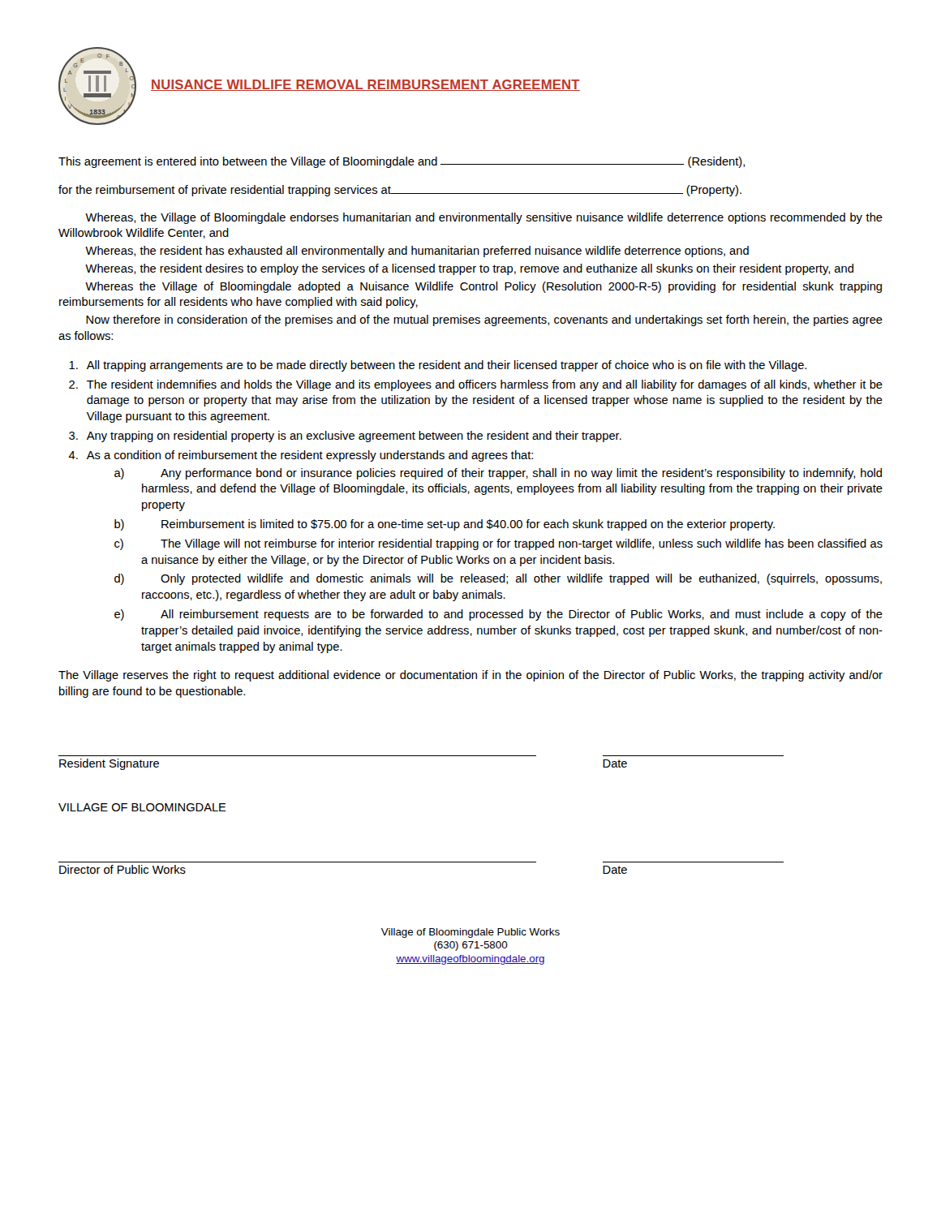V I L L A G E O F B L O O M I N G
1833
NUISANCE WILDLIFE REMOVAL REIMBURSEMENT AGREEMENT
This agreement is entered into between the Village of Bloomingdale and (Resident),
for the reimbursement of private residential trapping services at (Property).
Whereas, the Village of Bloomingdale endorses humanitarian and environmentally sensitive nuisance wildlife deterrence options recommended by the Willowbrook Wildlife Center, and
Whereas, the resident has exhausted all environmentally and humanitarian preferred nuisance wildlife deterrence options, and
Whereas, the resident desires to employ the services of a licensed trapper to trap, remove and euthanize all skunks on their resident property, and
Whereas the Village of Bloomingdale adopted a Nuisance Wildlife Control Policy (Resolution 2000-R-5) providing for residential skunk trapping reimbursements for all residents who have complied with said policy,
Now therefore in consideration of the premises and of the mutual premises agreements, covenants and undertakings set forth herein, the parties agree as follows:
All trapping arrangements are to be made directly between the resident and their licensed trapper of choice who is on file with the Village.
The resident indemnifies and holds the Village and its employees and officers harmless from any and all liability for damages of all kinds, whether it be damage to person or property that may arise from the utilization by the resident of a licensed trapper whose name is supplied to the resident by the Village pursuant to this agreement.
Any trapping on residential property is an exclusive agreement between the resident and their trapper.
As a condition of reimbursement the resident expressly understands and agrees that:
a) Any performance bond or insurance policies required of their trapper, shall in no way limit the resident’s responsibility to indemnify, hold harmless, and defend the Village of Bloomingdale, its officials, agents, employees from all liability resulting from the trapping on their private property
b) Reimbursement is limited to $75.00 for a one-time set-up and $40.00 for each skunk trapped on the exterior property.
c) The Village will not reimburse for interior residential trapping or for trapped non-target wildlife, unless such wildlife has been classified as a nuisance by either the Village, or by the Director of Public Works on a per incident basis.
d) Only protected wildlife and domestic animals will be released; all other wildlife trapped will be euthanized, (squirrels, opossums, raccoons, etc.), regardless of whether they are adult or baby animals.
e) All reimbursement requests are to be forwarded to and processed by the Director of Public Works, and must include a copy of the trapper’s detailed paid invoice, identifying the service address, number of skunks trapped, cost per trapped skunk, and number/cost of non-target animals trapped by animal type.
The Village reserves the right to request additional evidence or documentation if in the opinion of the Director of Public Works, the trapping activity and/or billing are found to be questionable.
| Resident Signature | | Date | |
VILLAGE OF BLOOMINGDALE
| Director of Public Works | | Date | |
Village of Bloomingdale Public Works
(630) 671-5800
www.villageofbloomingdale.org